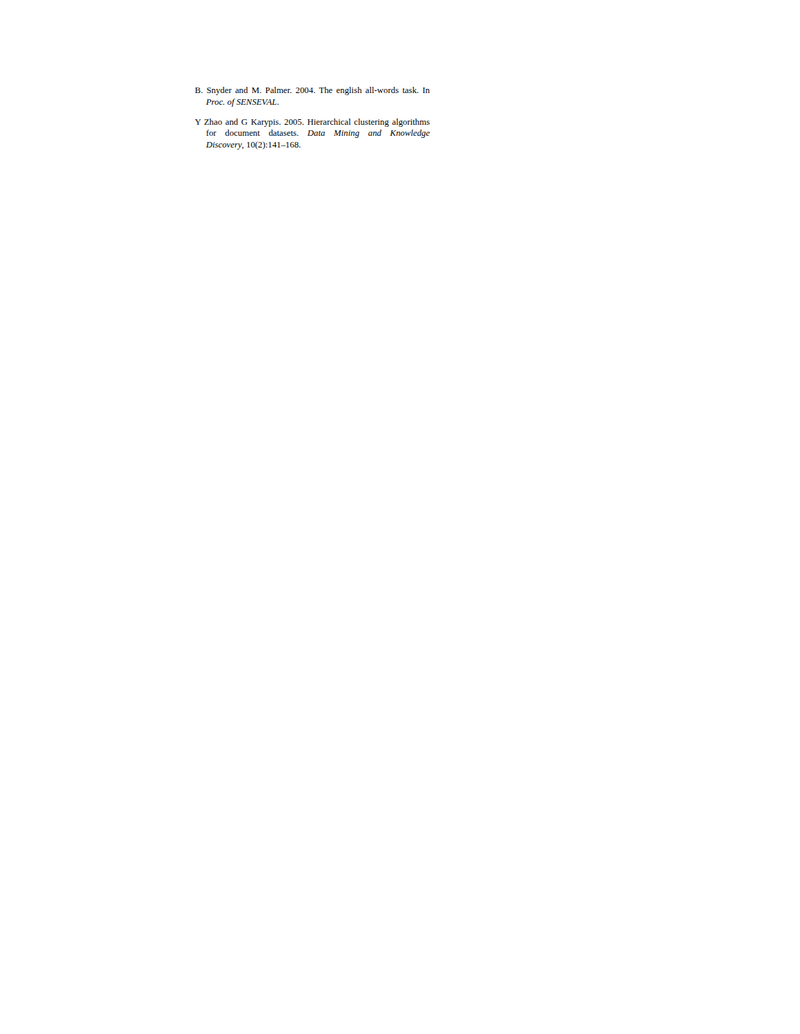B. Snyder and M. Palmer. 2004. The english all-words task. In Proc. of SENSEVAL.
Y Zhao and G Karypis. 2005. Hierarchical clustering algorithms for document datasets. Data Mining and Knowledge Discovery, 10(2):141–168.